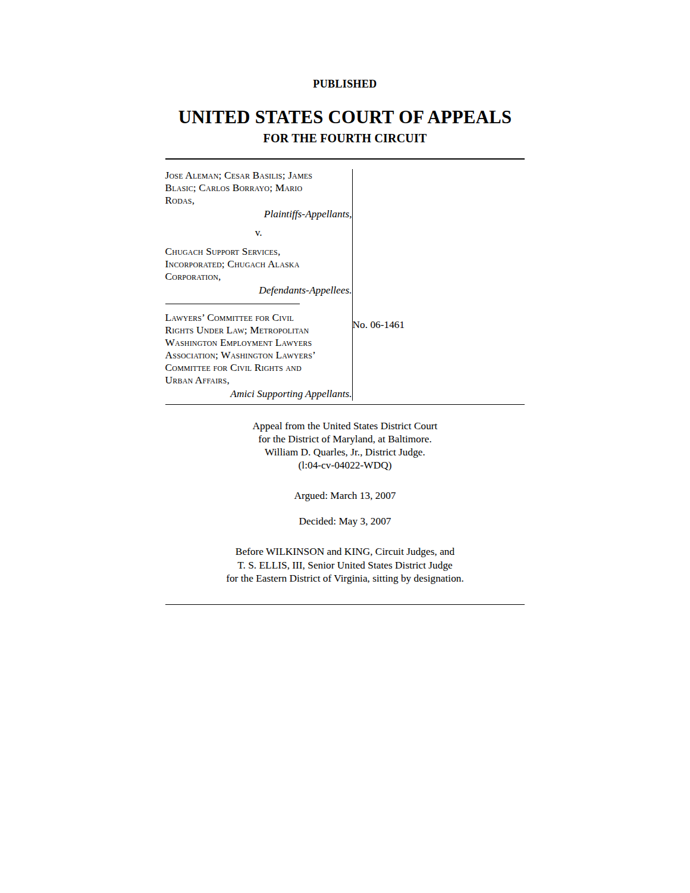PUBLISHED
UNITED STATES COURT OF APPEALS
FOR THE FOURTH CIRCUIT
| Jose Aleman; Cesar Basilis; James Blasic; Carlos Borrayo; Mario Rodas, Plaintiffs-Appellants, v. Chugach Support Services, Incorporated; Chugach Alaska Corporation, Defendants-Appellees. Lawyers’ Committee for Civil Rights Under Law; Metropolitan Washington Employment Lawyers Association; Washington Lawyers’ Committee for Civil Rights and Urban Affairs, Amici Supporting Appellants. | No. 06-1461 |
Appeal from the United States District Court
for the District of Maryland, at Baltimore.
William D. Quarles, Jr., District Judge.
(l:04-cv-04022-WDQ)
Argued: March 13, 2007
Decided: May 3, 2007
Before WILKINSON and KING, Circuit Judges, and
T. S. ELLIS, III, Senior United States District Judge
for the Eastern District of Virginia, sitting by designation.